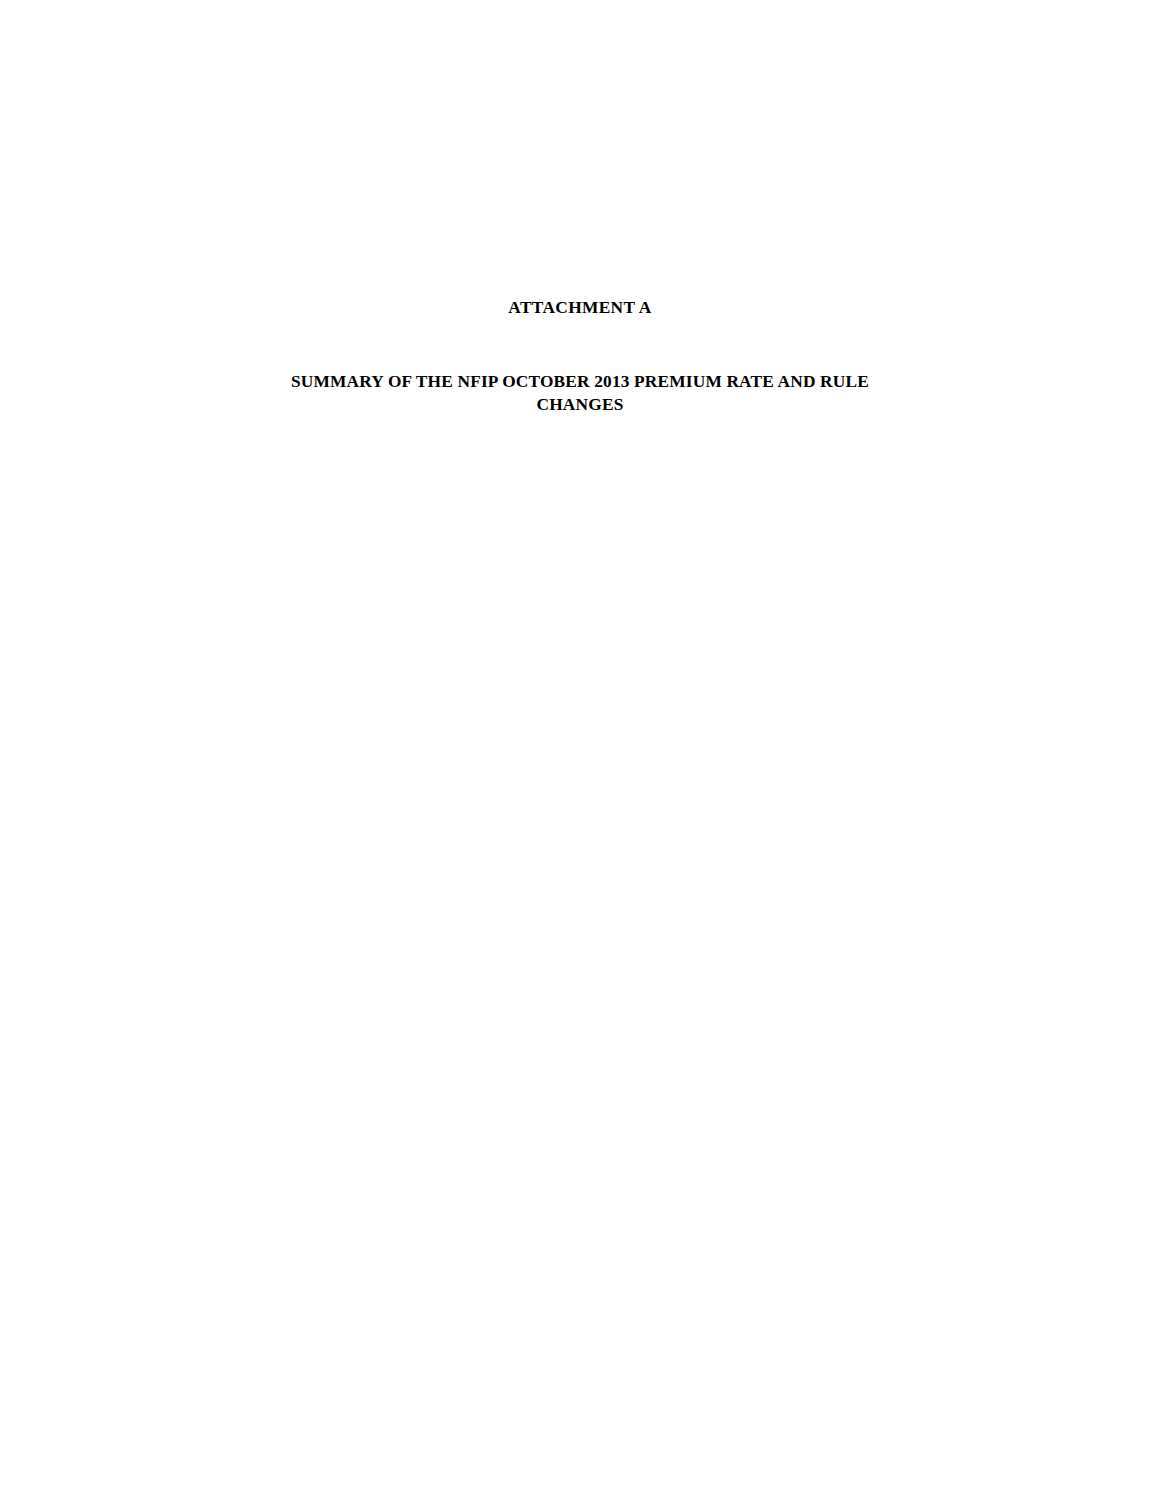ATTACHMENT A
SUMMARY OF THE NFIP OCTOBER 2013 PREMIUM RATE AND RULE CHANGES